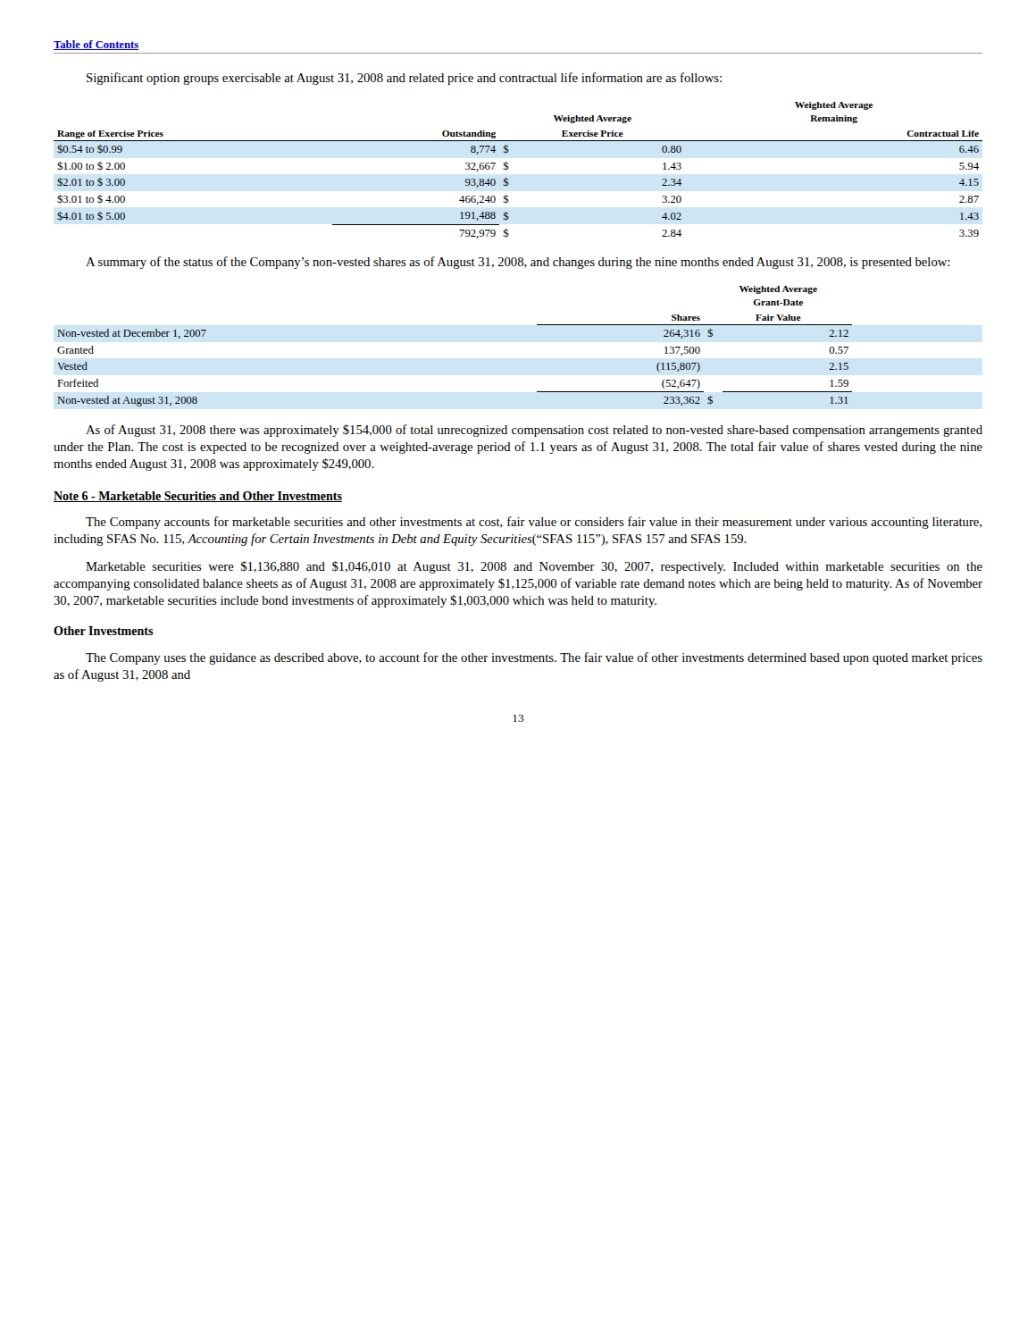Table of Contents
Significant option groups exercisable at August 31, 2008 and related price and contractual life information are as follows:
| | | Weighted Average | Weighted Average Remaining |
| --- | --- | --- | --- |
| Range of Exercise Prices | Outstanding | Exercise Price | Contractual Life |
| $0.54 to $0.99 | 8,774 | $ | 0.80 | 6.46 |
| $1.00 to $ 2.00 | 32,667 | $ | 1.43 | 5.94 |
| $2.01 to $ 3.00 | 93,840 | $ | 2.34 | 4.15 |
| $3.01 to $ 4.00 | 466,240 | $ | 3.20 | 2.87 |
| $4.01 to $ 5.00 | 191,488 | $ | 4.02 | 1.43 |
| | 792,979 | $ | 2.84 | 3.39 |
A summary of the status of the Company’s non-vested shares as of August 31, 2008, and changes during the nine months ended August 31, 2008, is presented below:
| | | Weighted Average Grant-Date | |
| --- | --- | --- | --- |
| | Shares | Fair Value | |
| Non-vested at December 1, 2007 | 264,316 | $ | 2.12 | |
| Granted | 137,500 | | 0.57 | |
| Vested | (115,807) | | 2.15 | |
| Forfeited | (52,647) | | 1.59 | |
| Non-vested at August 31, 2008 | 233,362 | $ | 1.31 | |
As of August 31, 2008 there was approximately $154,000 of total unrecognized compensation cost related to non-vested share-based compensation arrangements granted under the Plan. The cost is expected to be recognized over a weighted-average period of 1.1 years as of August 31, 2008. The total fair value of shares vested during the nine months ended August 31, 2008 was approximately $249,000.
Note 6 - Marketable Securities and Other Investments
The Company accounts for marketable securities and other investments at cost, fair value or considers fair value in their measurement under various accounting literature, including SFAS No. 115, Accounting for Certain Investments in Debt and Equity Securities(“SFAS 115”), SFAS 157 and SFAS 159.
Marketable securities were $1,136,880 and $1,046,010 at August 31, 2008 and November 30, 2007, respectively. Included within marketable securities on the accompanying consolidated balance sheets as of August 31, 2008 are approximately $1,125,000 of variable rate demand notes which are being held to maturity. As of November 30, 2007, marketable securities include bond investments of approximately $1,003,000 which was held to maturity.
Other Investments
The Company uses the guidance as described above, to account for the other investments. The fair value of other investments determined based upon quoted market prices as of August 31, 2008 and
13